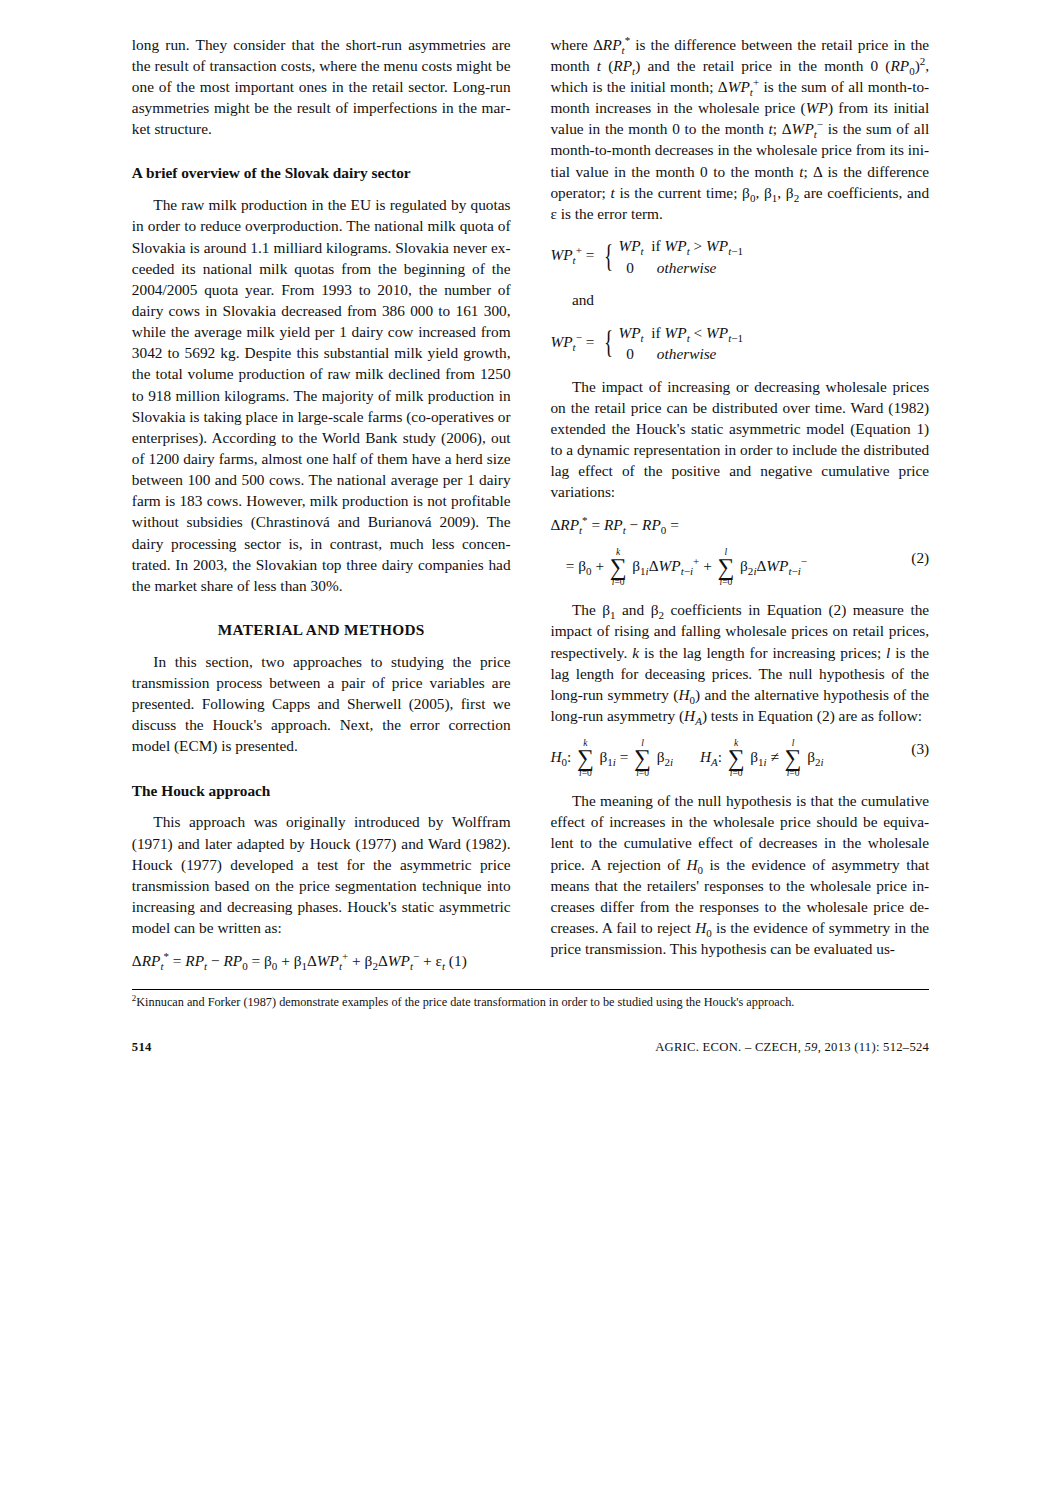long run. They consider that the short-run asymmetries are the result of transaction costs, where the menu costs might be one of the most important ones in the retail sector. Long-run asymmetries might be the result of imperfections in the market structure.
A brief overview of the Slovak dairy sector
The raw milk production in the EU is regulated by quotas in order to reduce overproduction. The national milk quota of Slovakia is around 1.1 milliard kilograms. Slovakia never exceeded its national milk quotas from the beginning of the 2004/2005 quota year. From 1993 to 2010, the number of dairy cows in Slovakia decreased from 386 000 to 161 300, while the average milk yield per 1 dairy cow increased from 3042 to 5692 kg. Despite this substantial milk yield growth, the total volume production of raw milk declined from 1250 to 918 million kilograms. The majority of milk production in Slovakia is taking place in large-scale farms (co-operatives or enterprises). According to the World Bank study (2006), out of 1200 dairy farms, almost one half of them have a herd size between 100 and 500 cows. The national average per 1 dairy farm is 183 cows. However, milk production is not profitable without subsidies (Chrastinová and Burianová 2009). The dairy processing sector is, in contrast, much less concentrated. In 2003, the Slovakian top three dairy companies had the market share of less than 30%.
Material and methods
In this section, two approaches to studying the price transmission process between a pair of price variables are presented. Following Capps and Sherwell (2005), first we discuss the Houck's approach. Next, the error correction model (ECM) is presented.
The Houck approach
This approach was originally introduced by Wolffram (1971) and later adapted by Houck (1977) and Ward (1982). Houck (1977) developed a test for the asymmetric price transmission based on the price segmentation technique into increasing and decreasing phases. Houck's static asymmetric model can be written as:
ΔRPt* = RPt − RP0 = β0 + β1ΔWPt+ + β2ΔWPt− + εt (1)
where ΔRPt* is the difference between the retail price in the month t (RPt) and the retail price in the month 0 (RP0)2, which is the initial month; ΔWPt+ is the sum of all month-to-month increases in the wholesale price (WP) from its initial value in the month 0 to the month t; ΔWPt− is the sum of all month-to-month decreases in the wholesale price from its initial value in the month 0 to the month t; Δ is the difference operator; t is the current time; β0, β1, β2 are coefficients, and ε is the error term.
WPt+ = {WPt if WPt > WPt−1 0 otherwise
and
WPt− = {WPt if WPt < WPt−1 0 otherwise
The impact of increasing or decreasing wholesale prices on the retail price can be distributed over time. Ward (1982) extended the Houck's static asymmetric model (Equation 1) to a dynamic representation in order to include the distributed lag effect of the positive and negative cumulative price variations:
ΔRPt* = RPt − RP0 =
(2) = β0 + k∑i=0 β1iΔWPt−i+ + l∑i=0 β2iΔWPt−i−
The β1 and β2 coefficients in Equation (2) measure the impact of rising and falling wholesale prices on retail prices, respectively. k is the lag length for increasing prices; l is the lag length for deceasing prices. The null hypothesis of the long-run symmetry (H0) and the alternative hypothesis of the long-run asymmetry (HA) tests in Equation (2) are as follow:
(3) H0: k∑i=0 β1i = l∑i=0 β2i HA: k∑i=0 β1i ≠ l∑i=0 β2i
The meaning of the null hypothesis is that the cumulative effect of increases in the wholesale price should be equivalent to the cumulative effect of decreases in the wholesale price. A rejection of H0 is the evidence of asymmetry that means that the retailers' responses to the wholesale price increases differ from the responses to the wholesale price decreases. A fail to reject H0 is the evidence of symmetry in the price transmission. This hypothesis can be evaluated us-
2Kinnucan and Forker (1987) demonstrate examples of the price date transformation in order to be studied using the Houck's approach.
514 Agric. Econ. – Czech, 59, 2013 (11): 512–524